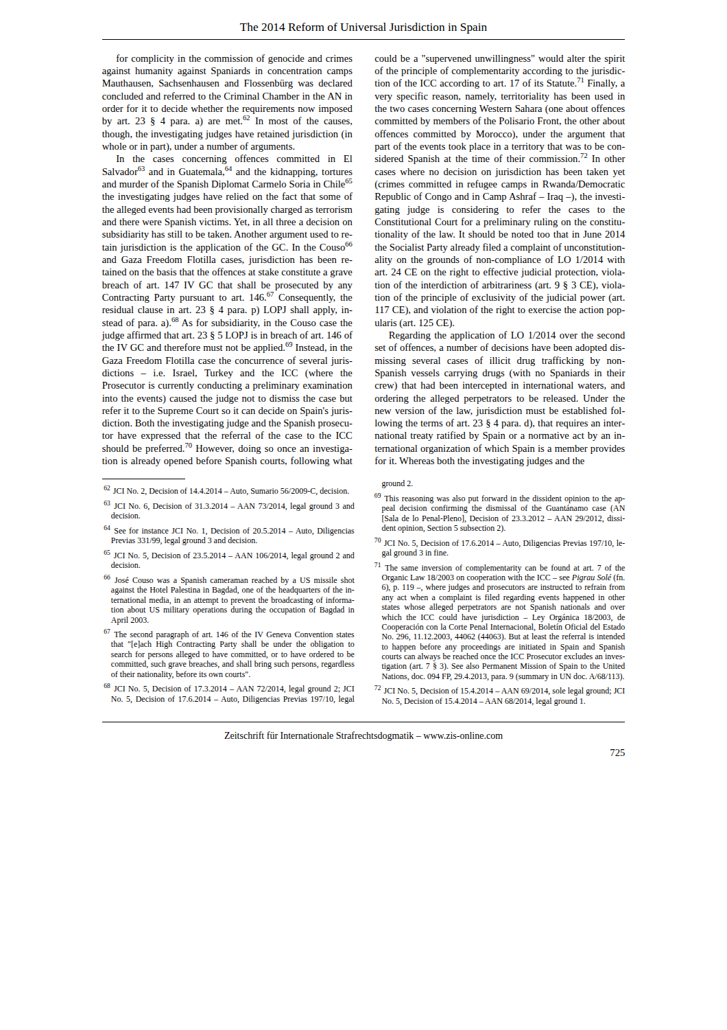The 2014 Reform of Universal Jurisdiction in Spain
for complicity in the commission of genocide and crimes against humanity against Spaniards in concentration camps Mauthausen, Sachsenhausen and Flossenbürg was declared concluded and referred to the Criminal Chamber in the AN in order for it to decide whether the requirements now imposed by art. 23 § 4 para. a) are met.62 In most of the causes, though, the investigating judges have retained jurisdiction (in whole or in part), under a number of arguments.
In the cases concerning offences committed in El Salvador63 and in Guatemala,64 and the kidnapping, tortures and murder of the Spanish Diplomat Carmelo Soria in Chile65 the investigating judges have relied on the fact that some of the alleged events had been provisionally charged as terrorism and there were Spanish victims. Yet, in all three a decision on subsidiarity has still to be taken. Another argument used to retain jurisdiction is the application of the GC. In the Couso66 and Gaza Freedom Flotilla cases, jurisdiction has been retained on the basis that the offences at stake constitute a grave breach of art. 147 IV GC that shall be prosecuted by any Contracting Party pursuant to art. 146.67 Consequently, the residual clause in art. 23 § 4 para. p) LOPJ shall apply, instead of para. a).68 As for subsidiarity, in the Couso case the judge affirmed that art. 23 § 5 LOPJ is in breach of art. 146 of the IV GC and therefore must not be applied.69 Instead, in the Gaza Freedom Flotilla case the concurrence of several jurisdictions – i.e. Israel, Turkey and the ICC (where the Prosecutor is currently conducting a preliminary examination into the events) caused the judge not to dismiss the case but refer it to the Supreme Court so it can decide on Spain's jurisdiction. Both the investigating judge and the Spanish prosecutor have expressed that the referral of the case to the ICC should be preferred.70 However, doing so once an investigation is already opened before Spanish courts, following what could be a "supervened unwillingness" would alter the spirit of the principle of complementarity according to the jurisdiction of the ICC according to art. 17 of its Statute.71 Finally, a very specific reason, namely, territoriality has been used in the two cases concerning Western Sahara (one about offences committed by members of the Polisario Front, the other about offences committed by Morocco), under the argument that part of the events took place in a territory that was to be considered Spanish at the time of their commission.72 In other cases where no decision on jurisdiction has been taken yet (crimes committed in refugee camps in Rwanda/Democratic Republic of Congo and in Camp Ashraf – Iraq –), the investigating judge is considering to refer the cases to the Constitutional Court for a preliminary ruling on the constitutionality of the law. It should be noted too that in June 2014 the Socialist Party already filed a complaint of unconstitutionality on the grounds of non-compliance of LO 1/2014 with art. 24 CE on the right to effective judicial protection, violation of the interdiction of arbitrariness (art. 9 § 3 CE), violation of the principle of exclusivity of the judicial power (art. 117 CE), and violation of the right to exercise the action popularis (art. 125 CE).
Regarding the application of LO 1/2014 over the second set of offences, a number of decisions have been adopted dismissing several cases of illicit drug trafficking by non-Spanish vessels carrying drugs (with no Spaniards in their crew) that had been intercepted in international waters, and ordering the alleged perpetrators to be released. Under the new version of the law, jurisdiction must be established following the terms of art. 23 § 4 para. d), that requires an international treaty ratified by Spain or a normative act by an international organization of which Spain is a member provides for it. Whereas both the investigating judges and the
62 JCI No. 2, Decision of 14.4.2014 – Auto, Sumario 56/2009-C, decision.
63 JCI No. 6, Decision of 31.3.2014 – AAN 73/2014, legal ground 3 and decision.
64 See for instance JCI No. 1, Decision of 20.5.2014 – Auto, Diligencias Previas 331/99, legal ground 3 and decision.
65 JCI No. 5, Decision of 23.5.2014 – AAN 106/2014, legal ground 2 and decision.
66 José Couso was a Spanish cameraman reached by a US missile shot against the Hotel Palestina in Bagdad, one of the headquarters of the international media, in an attempt to prevent the broadcasting of information about US military operations during the occupation of Bagdad in April 2003.
67 The second paragraph of art. 146 of the IV Geneva Convention states that "[e]ach High Contracting Party shall be under the obligation to search for persons alleged to have committed, or to have ordered to be committed, such grave breaches, and shall bring such persons, regardless of their nationality, before its own courts".
68 JCI No. 5, Decision of 17.3.2014 – AAN 72/2014, legal ground 2; JCI No. 5, Decision of 17.6.2014 – Auto, Diligencias Previas 197/10, legal ground 2.
69 This reasoning was also put forward in the dissident opinion to the appeal decision confirming the dismissal of the Guantánamo case (AN [Sala de lo Penal-Pleno], Decision of 23.3.2012 – AAN 29/2012, dissident opinion, Section 5 subsection 2).
70 JCI No. 5, Decision of 17.6.2014 – Auto, Diligencias Previas 197/10, legal ground 3 in fine.
71 The same inversion of complementarity can be found at art. 7 of the Organic Law 18/2003 on cooperation with the ICC – see Pigrau Solé (fn. 6), p. 119 –, where judges and prosecutors are instructed to refrain from any act when a complaint is filed regarding events happened in other states whose alleged perpetrators are not Spanish nationals and over which the ICC could have jurisdiction – Ley Orgánica 18/2003, de Cooperación con la Corte Penal Internacional, Boletín Oficial del Estado No. 296, 11.12.2003, 44062 (44063). But at least the referral is intended to happen before any proceedings are initiated in Spain and Spanish courts can always be reached once the ICC Prosecutor excludes an investigation (art. 7 § 3). See also Permanent Mission of Spain to the United Nations, doc. 094 FP, 29.4.2013, para. 9 (summary in UN doc. A/68/113).
72 JCI No. 5, Decision of 15.4.2014 – AAN 69/2014, sole legal ground; JCI No. 5, Decision of 15.4.2014 – AAN 68/2014, legal ground 1.
Zeitschrift für Internationale Strafrechtsdogmatik – www.zis-online.com
725